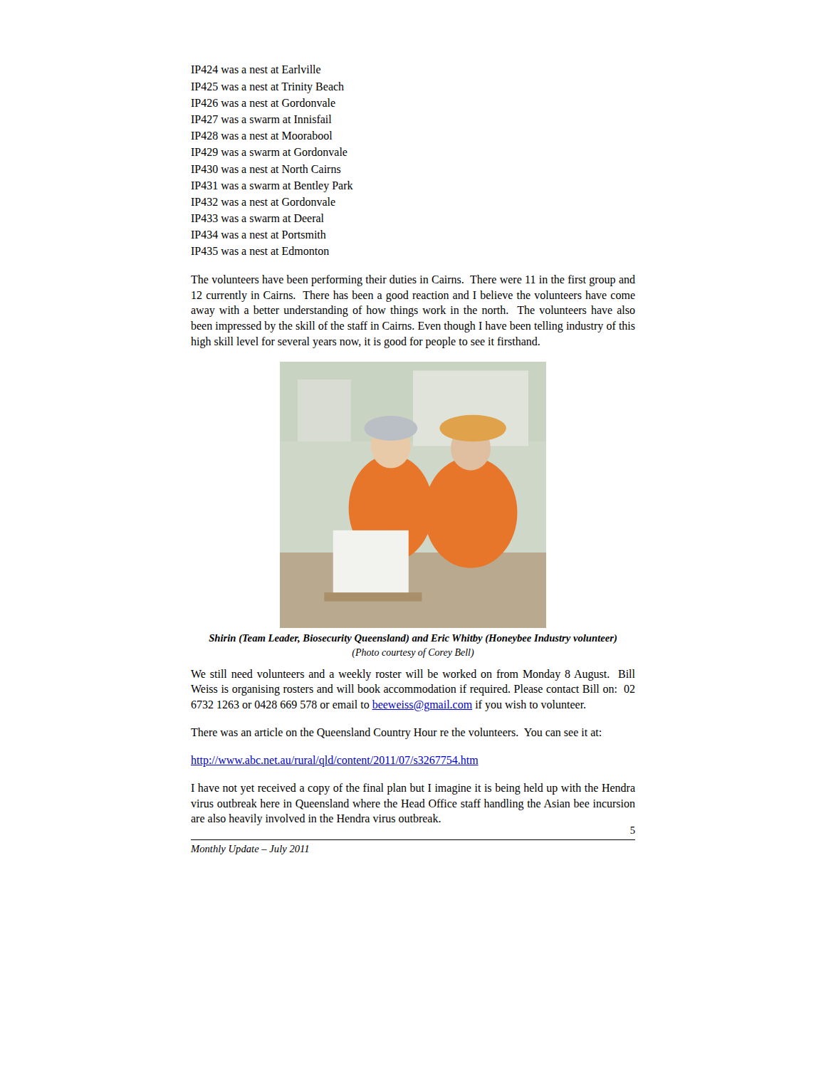IP424 was a nest at Earlville
IP425 was a nest at Trinity Beach
IP426 was a nest at Gordonvale
IP427 was a swarm at Innisfail
IP428 was a nest at Moorabool
IP429 was a swarm at Gordonvale
IP430 was a nest at North Cairns
IP431 was a swarm at Bentley Park
IP432 was a nest at Gordonvale
IP433 was a swarm at Deeral
IP434 was a nest at Portsmith
IP435 was a nest at Edmonton
The volunteers have been performing their duties in Cairns. There were 11 in the first group and 12 currently in Cairns. There has been a good reaction and I believe the volunteers have come away with a better understanding of how things work in the north. The volunteers have also been impressed by the skill of the staff in Cairns. Even though I have been telling industry of this high skill level for several years now, it is good for people to see it firsthand.
Shirin (Team Leader, Biosecurity Queensland) and Eric Whitby (Honeybee Industry volunteer) (Photo courtesy of Corey Bell)
We still need volunteers and a weekly roster will be worked on from Monday 8 August. Bill Weiss is organising rosters and will book accommodation if required. Please contact Bill on: 02 6732 1263 or 0428 669 578 or email to beeweiss@gmail.com if you wish to volunteer.
There was an article on the Queensland Country Hour re the volunteers. You can see it at:
http://www.abc.net.au/rural/qld/content/2011/07/s3267754.htm
I have not yet received a copy of the final plan but I imagine it is being held up with the Hendra virus outbreak here in Queensland where the Head Office staff handling the Asian bee incursion are also heavily involved in the Hendra virus outbreak.
5
Monthly Update – July 2011